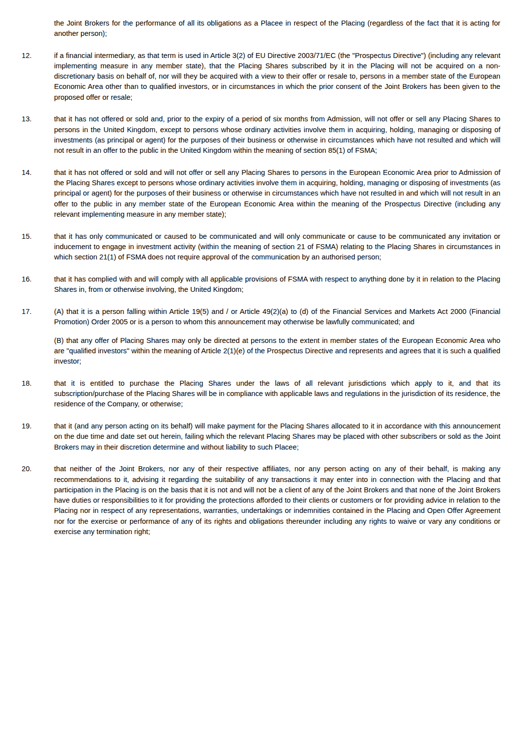the Joint Brokers for the performance of all its obligations as a Placee in respect of the Placing (regardless of the fact that it is acting for another person);
if a financial intermediary, as that term is used in Article 3(2) of EU Directive 2003/71/EC (the "Prospectus Directive") (including any relevant implementing measure in any member state), that the Placing Shares subscribed by it in the Placing will not be acquired on a non-discretionary basis on behalf of, nor will they be acquired with a view to their offer or resale to, persons in a member state of the European Economic Area other than to qualified investors, or in circumstances in which the prior consent of the Joint Brokers has been given to the proposed offer or resale;
that it has not offered or sold and, prior to the expiry of a period of six months from Admission, will not offer or sell any Placing Shares to persons in the United Kingdom, except to persons whose ordinary activities involve them in acquiring, holding, managing or disposing of investments (as principal or agent) for the purposes of their business or otherwise in circumstances which have not resulted and which will not result in an offer to the public in the United Kingdom within the meaning of section 85(1) of FSMA;
that it has not offered or sold and will not offer or sell any Placing Shares to persons in the European Economic Area prior to Admission of the Placing Shares except to persons whose ordinary activities involve them in acquiring, holding, managing or disposing of investments (as principal or agent) for the purposes of their business or otherwise in circumstances which have not resulted in and which will not result in an offer to the public in any member state of the European Economic Area within the meaning of the Prospectus Directive (including any relevant implementing measure in any member state);
that it has only communicated or caused to be communicated and will only communicate or cause to be communicated any invitation or inducement to engage in investment activity (within the meaning of section 21 of FSMA) relating to the Placing Shares in circumstances in which section 21(1) of FSMA does not require approval of the communication by an authorised person;
that it has complied with and will comply with all applicable provisions of FSMA with respect to anything done by it in relation to the Placing Shares in, from or otherwise involving, the United Kingdom;
(A) that it is a person falling within Article 19(5) and / or Article 49(2)(a) to (d) of the Financial Services and Markets Act 2000 (Financial Promotion) Order 2005 or is a person to whom this announcement may otherwise be lawfully communicated; and
(B) that any offer of Placing Shares may only be directed at persons to the extent in member states of the European Economic Area who are "qualified investors" within the meaning of Article 2(1)(e) of the Prospectus Directive and represents and agrees that it is such a qualified investor;
that it is entitled to purchase the Placing Shares under the laws of all relevant jurisdictions which apply to it, and that its subscription/purchase of the Placing Shares will be in compliance with applicable laws and regulations in the jurisdiction of its residence, the residence of the Company, or otherwise;
that it (and any person acting on its behalf) will make payment for the Placing Shares allocated to it in accordance with this announcement on the due time and date set out herein, failing which the relevant Placing Shares may be placed with other subscribers or sold as the Joint Brokers may in their discretion determine and without liability to such Placee;
that neither of the Joint Brokers, nor any of their respective affiliates, nor any person acting on any of their behalf, is making any recommendations to it, advising it regarding the suitability of any transactions it may enter into in connection with the Placing and that participation in the Placing is on the basis that it is not and will not be a client of any of the Joint Brokers and that none of the Joint Brokers have duties or responsibilities to it for providing the protections afforded to their clients or customers or for providing advice in relation to the Placing nor in respect of any representations, warranties, undertakings or indemnities contained in the Placing and Open Offer Agreement nor for the exercise or performance of any of its rights and obligations thereunder including any rights to waive or vary any conditions or exercise any termination right;